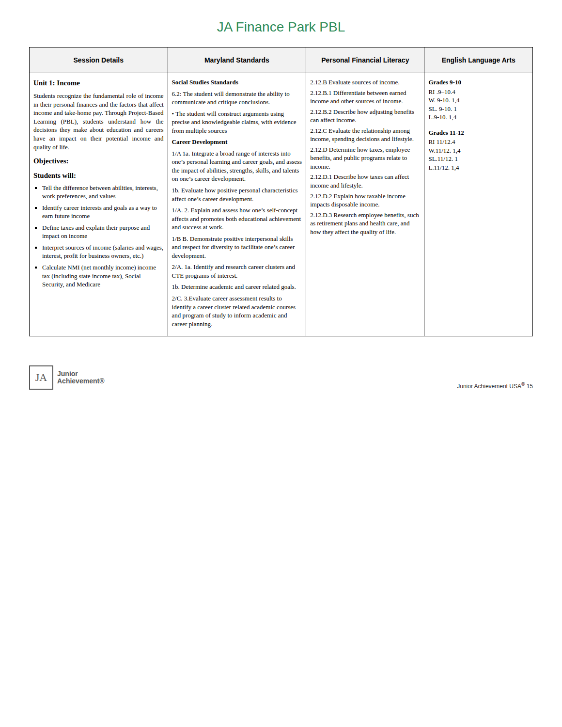JA Finance Park PBL
| Session Details | Maryland Standards | Personal Financial Literacy | English Language Arts |
| --- | --- | --- | --- |
| Unit 1: Income Students recognize the fundamental role of income in their personal finances and the factors that affect income and take-home pay. Through Project-Based Learning (PBL), students understand how the decisions they make about education and careers have an impact on their potential income and quality of life. Objectives: Students will: Tell the difference between abilities, interests, work preferences, and values Identify career interests and goals as a way to earn future income Define taxes and explain their purpose and impact on income Interpret sources of income (salaries and wages, interest, profit for business owners, etc.) Calculate NMI (net monthly income) income tax (including state income tax), Social Security, and Medicare | Social Studies Standards 6.2: The student will demonstrate the ability to communicate and critique conclusions. • The student will construct arguments using precise and knowledgeable claims, with evidence from multiple sources Career Development 1/A 1a. Integrate a broad range of interests into one’s personal learning and career goals, and assess the impact of abilities, strengths, skills, and talents on one’s career development. 1b. Evaluate how positive personal characteristics affect one’s career development. 1/A. 2. Explain and assess how one’s self-concept affects and promotes both educational achievement and success at work. 1/B B. Demonstrate positive interpersonal skills and respect for diversity to facilitate one’s career development. 2/A. 1a. Identify and research career clusters and CTE programs of interest. 1b. Determine academic and career related goals. 2/C. 3.Evaluate career assessment results to identify a career cluster related academic courses and program of study to inform academic and career planning. | 2.12.B Evaluate sources of income. 2.12.B.1 Differentiate between earned income and other sources of income. 2.12.B.2 Describe how adjusting benefits can affect income. 2.12.C Evaluate the relationship among income, spending decisions and lifestyle. 2.12.D Determine how taxes, employee benefits, and public programs relate to income. 2.12.D.1 Describe how taxes can affect income and lifestyle. 2.12.D.2 Explain how taxable income impacts disposable income. 2.12.D.3 Research employee benefits, such as retirement plans and health care, and how they affect the quality of life. | Grades 9-10 RI .9–10.4 W. 9-10. 1,4 SL. 9-10. 1 L.9-10. 1,4 Grades 11-12 RI 11/12.4 W.11/12. 1,4 SL.11/12. 1 L.11/12. 1,4 |
JA
Junior Achievement®
Junior Achievement USA® 15